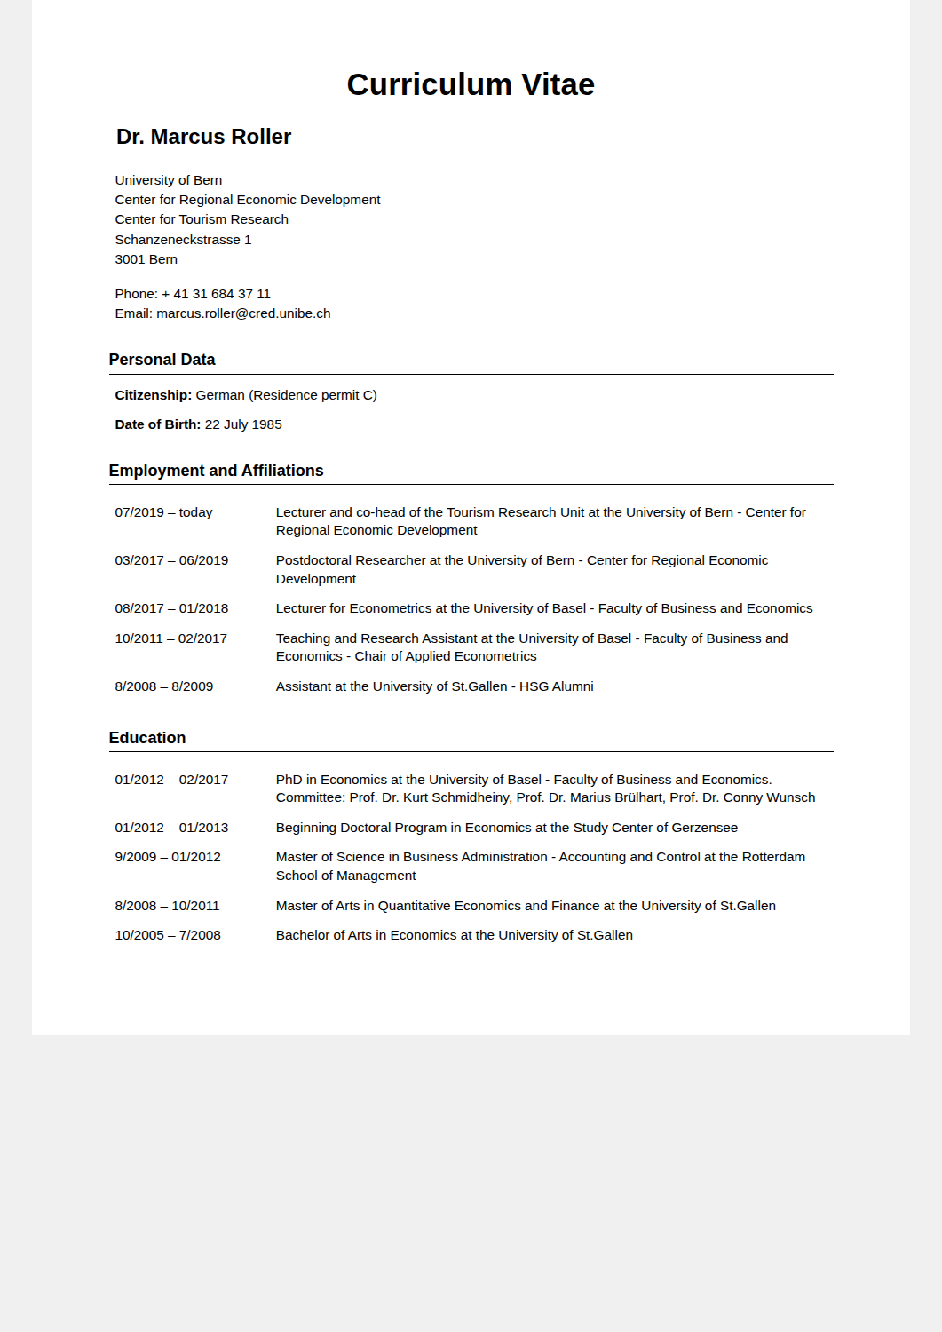Curriculum Vitae
Dr. Marcus Roller
University of Bern
Center for Regional Economic Development
Center for Tourism Research
Schanzeneckstrasse 1
3001 Bern
Phone: + 41 31 684 37 11
Email: marcus.roller@cred.unibe.ch
Personal Data
Citizenship: German (Residence permit C)
Date of Birth: 22 July 1985
Employment and Affiliations
| 07/2019 – today | Lecturer and co-head of the Tourism Research Unit at the University of Bern - Center for Regional Economic Development |
| 03/2017 – 06/2019 | Postdoctoral Researcher at the University of Bern - Center for Regional Economic Development |
| 08/2017 – 01/2018 | Lecturer for Econometrics at the University of Basel - Faculty of Business and Economics |
| 10/2011 – 02/2017 | Teaching and Research Assistant at the University of Basel - Faculty of Business and Economics - Chair of Applied Econometrics |
| 8/2008 – 8/2009 | Assistant at the University of St.Gallen - HSG Alumni |
Education
| 01/2012 – 02/2017 | PhD in Economics at the University of Basel - Faculty of Business and Economics. Committee: Prof. Dr. Kurt Schmidheiny, Prof. Dr. Marius Brülhart, Prof. Dr. Conny Wunsch |
| 01/2012 – 01/2013 | Beginning Doctoral Program in Economics at the Study Center of Gerzensee |
| 9/2009 – 01/2012 | Master of Science in Business Administration - Accounting and Control at the Rotterdam School of Management |
| 8/2008 – 10/2011 | Master of Arts in Quantitative Economics and Finance at the University of St.Gallen |
| 10/2005 – 7/2008 | Bachelor of Arts in Economics at the University of St.Gallen |